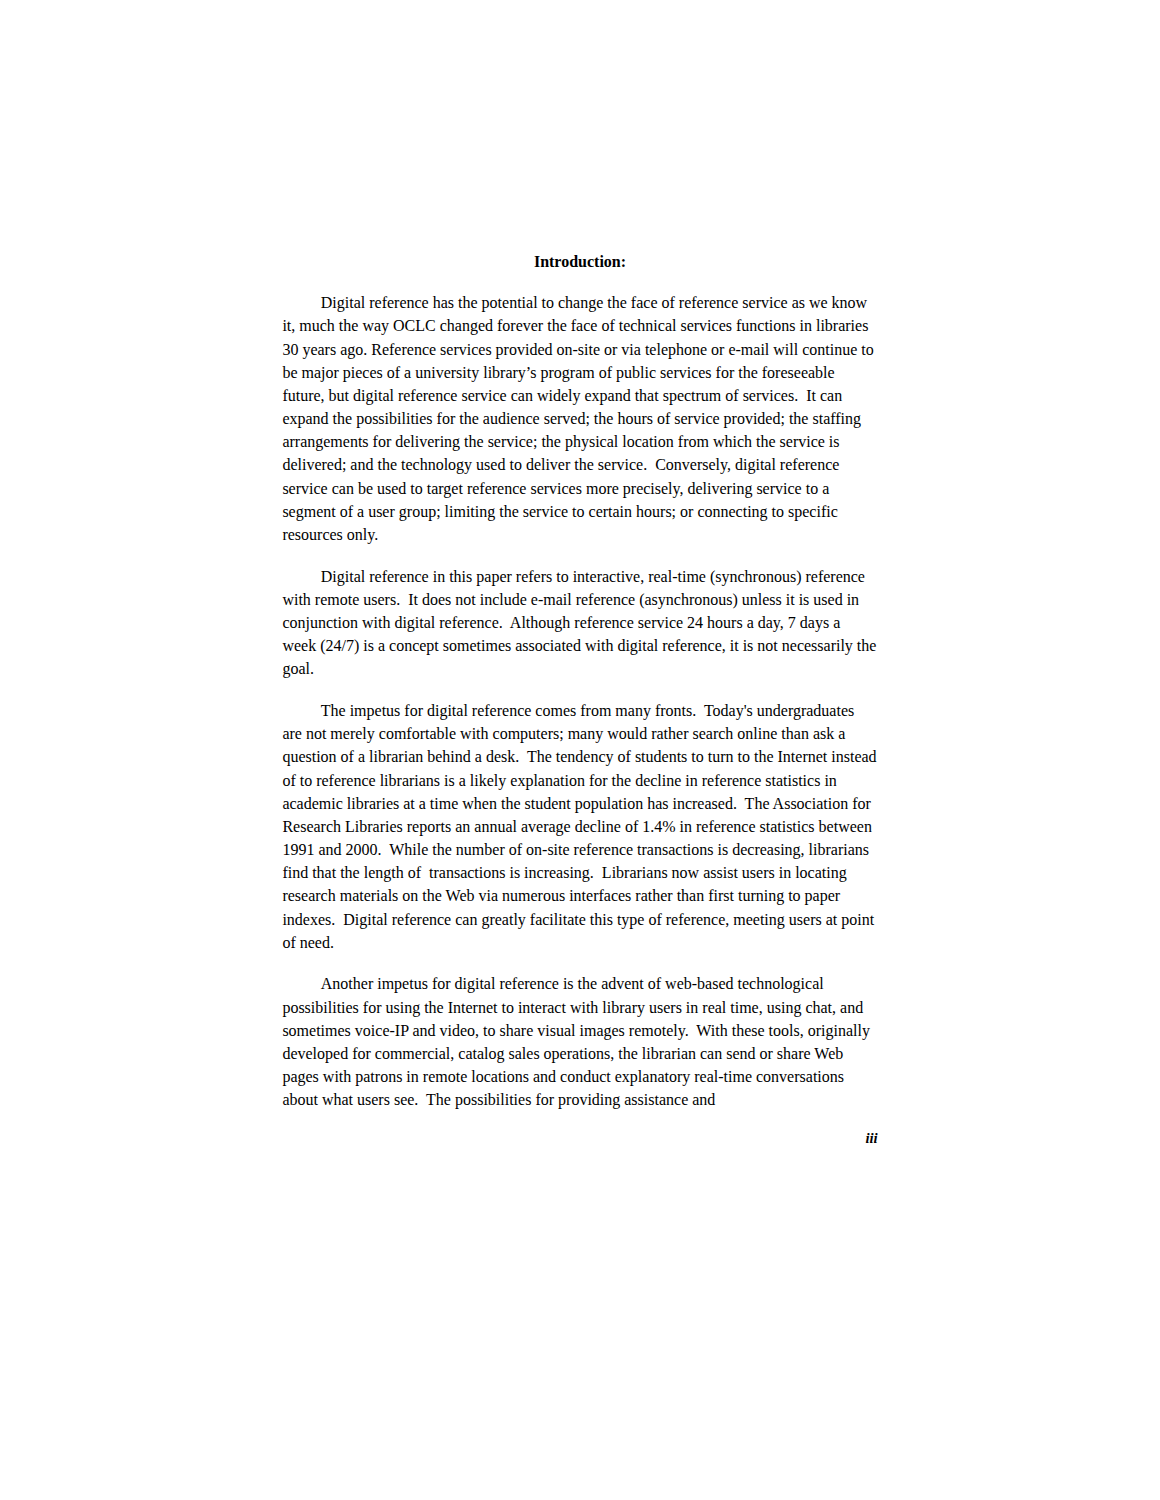Introduction:
Digital reference has the potential to change the face of reference service as we know it, much the way OCLC changed forever the face of technical services functions in libraries 30 years ago. Reference services provided on-site or via telephone or e-mail will continue to be major pieces of a university library’s program of public services for the foreseeable future, but digital reference service can widely expand that spectrum of services. It can expand the possibilities for the audience served; the hours of service provided; the staffing arrangements for delivering the service; the physical location from which the service is delivered; and the technology used to deliver the service. Conversely, digital reference service can be used to target reference services more precisely, delivering service to a segment of a user group; limiting the service to certain hours; or connecting to specific resources only.
Digital reference in this paper refers to interactive, real-time (synchronous) reference with remote users. It does not include e-mail reference (asynchronous) unless it is used in conjunction with digital reference. Although reference service 24 hours a day, 7 days a week (24/7) is a concept sometimes associated with digital reference, it is not necessarily the goal.
The impetus for digital reference comes from many fronts. Today's undergraduates are not merely comfortable with computers; many would rather search online than ask a question of a librarian behind a desk. The tendency of students to turn to the Internet instead of to reference librarians is a likely explanation for the decline in reference statistics in academic libraries at a time when the student population has increased. The Association for Research Libraries reports an annual average decline of 1.4% in reference statistics between 1991 and 2000. While the number of on-site reference transactions is decreasing, librarians find that the length of transactions is increasing. Librarians now assist users in locating research materials on the Web via numerous interfaces rather than first turning to paper indexes. Digital reference can greatly facilitate this type of reference, meeting users at point of need.
Another impetus for digital reference is the advent of web-based technological possibilities for using the Internet to interact with library users in real time, using chat, and sometimes voice-IP and video, to share visual images remotely. With these tools, originally developed for commercial, catalog sales operations, the librarian can send or share Web pages with patrons in remote locations and conduct explanatory real-time conversations about what users see. The possibilities for providing assistance and
iii